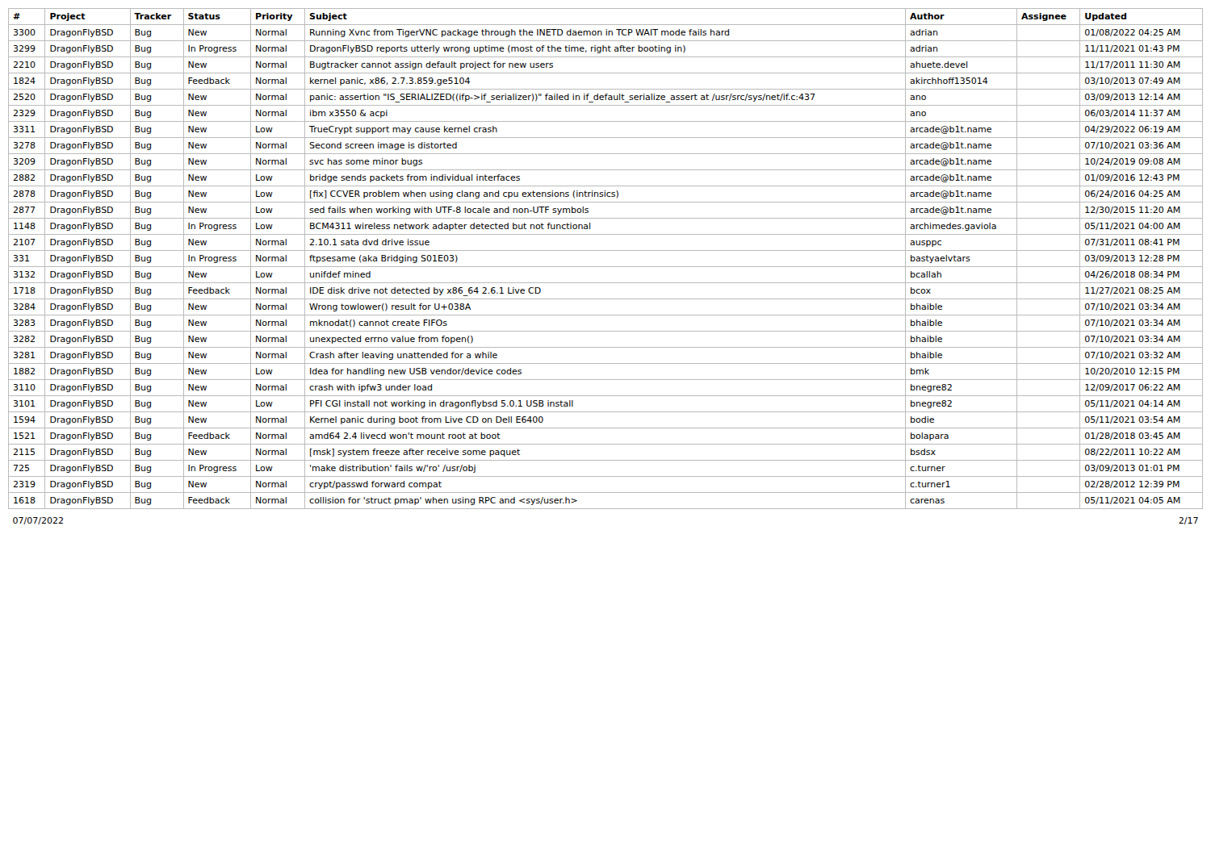| # | Project | Tracker | Status | Priority | Subject | Author | Assignee | Updated |
| --- | --- | --- | --- | --- | --- | --- | --- | --- |
| 3300 | DragonFlyBSD | Bug | New | Normal | Running Xvnc from TigerVNC package through the INETD daemon in TCP WAIT mode fails hard | adrian | | 01/08/2022 04:25 AM |
| 3299 | DragonFlyBSD | Bug | In Progress | Normal | DragonFlyBSD reports utterly wrong uptime (most of the time, right after booting in) | adrian | | 11/11/2021 01:43 PM |
| 2210 | DragonFlyBSD | Bug | New | Normal | Bugtracker cannot assign default project for new users | ahuete.devel | | 11/17/2011 11:30 AM |
| 1824 | DragonFlyBSD | Bug | Feedback | Normal | kernel panic, x86, 2.7.3.859.ge5104 | akirchhoff135014 | | 03/10/2013 07:49 AM |
| 2520 | DragonFlyBSD | Bug | New | Normal | panic: assertion "IS_SERIALIZED((ifp->if_serializer))" failed in if_default_serialize_assert at /usr/src/sys/net/if.c:437 | ano | | 03/09/2013 12:14 AM |
| 2329 | DragonFlyBSD | Bug | New | Normal | ibm x3550 & acpi | ano | | 06/03/2014 11:37 AM |
| 3311 | DragonFlyBSD | Bug | New | Low | TrueCrypt support may cause kernel crash | arcade@b1t.name | | 04/29/2022 06:19 AM |
| 3278 | DragonFlyBSD | Bug | New | Normal | Second screen image is distorted | arcade@b1t.name | | 07/10/2021 03:36 AM |
| 3209 | DragonFlyBSD | Bug | New | Normal | svc has some minor bugs | arcade@b1t.name | | 10/24/2019 09:08 AM |
| 2882 | DragonFlyBSD | Bug | New | Low | bridge sends packets from individual interfaces | arcade@b1t.name | | 01/09/2016 12:43 PM |
| 2878 | DragonFlyBSD | Bug | New | Low | [fix] CCVER problem when using clang and cpu extensions (intrinsics) | arcade@b1t.name | | 06/24/2016 04:25 AM |
| 2877 | DragonFlyBSD | Bug | New | Low | sed fails when working with UTF-8 locale and non-UTF symbols | arcade@b1t.name | | 12/30/2015 11:20 AM |
| 1148 | DragonFlyBSD | Bug | In Progress | Low | BCM4311 wireless network adapter detected but not functional | archimedes.gaviola | | 05/11/2021 04:00 AM |
| 2107 | DragonFlyBSD | Bug | New | Normal | 2.10.1 sata dvd drive issue | ausppc | | 07/31/2011 08:41 PM |
| 331 | DragonFlyBSD | Bug | In Progress | Normal | ftpsesame (aka Bridging S01E03) | bastyaelvtars | | 03/09/2013 12:28 PM |
| 3132 | DragonFlyBSD | Bug | New | Low | unifdef mined | bcallah | | 04/26/2018 08:34 PM |
| 1718 | DragonFlyBSD | Bug | Feedback | Normal | IDE disk drive not detected by x86_64 2.6.1 Live CD | bcox | | 11/27/2021 08:25 AM |
| 3284 | DragonFlyBSD | Bug | New | Normal | Wrong towlower() result for U+038A | bhaible | | 07/10/2021 03:34 AM |
| 3283 | DragonFlyBSD | Bug | New | Normal | mknodat() cannot create FIFOs | bhaible | | 07/10/2021 03:34 AM |
| 3282 | DragonFlyBSD | Bug | New | Normal | unexpected errno value from fopen() | bhaible | | 07/10/2021 03:34 AM |
| 3281 | DragonFlyBSD | Bug | New | Normal | Crash after leaving unattended for a while | bhaible | | 07/10/2021 03:32 AM |
| 1882 | DragonFlyBSD | Bug | New | Low | Idea for handling new USB vendor/device codes | bmk | | 10/20/2010 12:15 PM |
| 3110 | DragonFlyBSD | Bug | New | Normal | crash with ipfw3 under load | bnegre82 | | 12/09/2017 06:22 AM |
| 3101 | DragonFlyBSD | Bug | New | Low | PFI CGI install not working in dragonflybsd 5.0.1 USB install | bnegre82 | | 05/11/2021 04:14 AM |
| 1594 | DragonFlyBSD | Bug | New | Normal | Kernel panic during boot from Live CD on Dell E6400 | bodie | | 05/11/2021 03:54 AM |
| 1521 | DragonFlyBSD | Bug | Feedback | Normal | amd64 2.4 livecd won't mount root at boot | bolapara | | 01/28/2018 03:45 AM |
| 2115 | DragonFlyBSD | Bug | New | Normal | [msk] system freeze after receive some paquet | bsdsx | | 08/22/2011 10:22 AM |
| 725 | DragonFlyBSD | Bug | In Progress | Low | 'make distribution' fails w/'ro' /usr/obj | c.turner | | 03/09/2013 01:01 PM |
| 2319 | DragonFlyBSD | Bug | New | Normal | crypt/passwd forward compat | c.turner1 | | 02/28/2012 12:39 PM |
| 1618 | DragonFlyBSD | Bug | Feedback | Normal | collision for 'struct pmap' when using RPC and <sys/user.h> | carenas | | 05/11/2021 04:05 AM |
| 07/07/2022 | 2/17 |